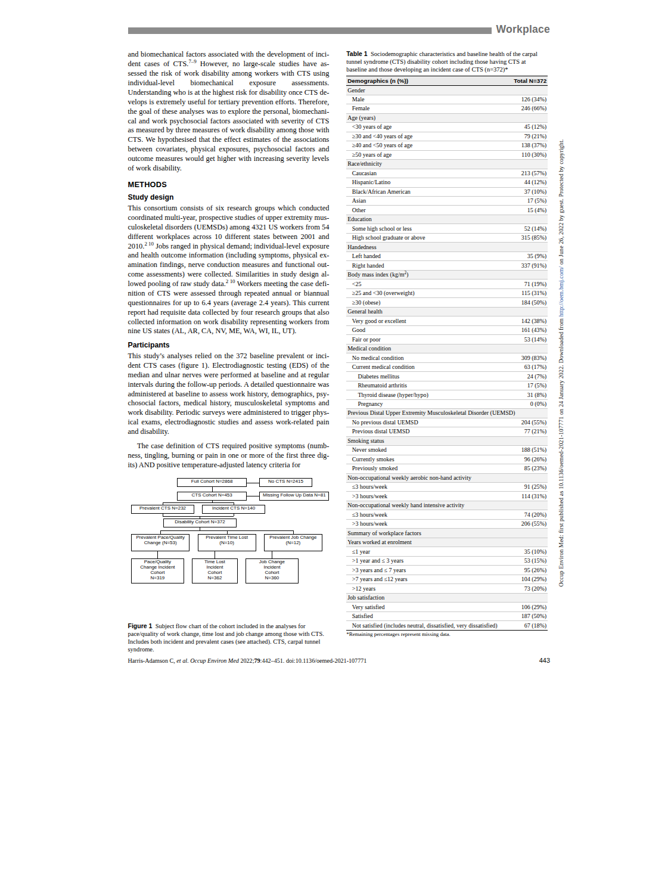Occup Environ Med: first published as 10.1136/oemed-2021-107771 on 24 January 2022. Downloaded from http://oem.bmj.com/ on June 26, 2022 by guest. Protected by copyright.
Workplace
and biomechanical factors associated with the development of incident cases of CTS.7–9 However, no large-scale studies have assessed the risk of work disability among workers with CTS using individual-level biomechanical exposure assessments. Understanding who is at the highest risk for disability once CTS develops is extremely useful for tertiary prevention efforts. Therefore, the goal of these analyses was to explore the personal, biomechanical and work psychosocial factors associated with severity of CTS as measured by three measures of work disability among those with CTS. We hypothesised that the effect estimates of the associations between covariates, physical exposures, psychosocial factors and outcome measures would get higher with increasing severity levels of work disability.
METHODS
Study design
This consortium consists of six research groups which conducted coordinated multi-year, prospective studies of upper extremity musculoskeletal disorders (UEMSDs) among 4321 US workers from 54 different workplaces across 10 different states between 2001 and 2010.2 10 Jobs ranged in physical demand; individual-level exposure and health outcome information (including symptoms, physical examination findings, nerve conduction measures and functional outcome assessments) were collected. Similarities in study design allowed pooling of raw study data.2 10 Workers meeting the case definition of CTS were assessed through repeated annual or biannual questionnaires for up to 6.4 years (average 2.4 years). This current report had requisite data collected by four research groups that also collected information on work disability representing workers from nine US states (AL, AR, CA, NV, ME, WA, WI, IL, UT).
Participants
This study’s analyses relied on the 372 baseline prevalent or incident CTS cases (figure 1). Electrodiagnostic testing (EDS) of the median and ulnar nerves were performed at baseline and at regular intervals during the follow-up periods. A detailed questionnaire was administered at baseline to assess work history, demographics, psychosocial factors, medical history, musculoskeletal symptoms and work disability. Periodic surveys were administered to trigger physical exams, electrodiagnostic studies and assess work-related pain and disability.
The case definition of CTS required positive symptoms (numbness, tingling, burning or pain in one or more of the first three digits) AND positive temperature-adjusted latency criteria for
Full Cohort N=2868
No CTS N=2415
CTS Cohort N=453
Missing Follow Up Data N=81
Prevalent CTS N=232
Incident CTS N=140
Disability Cohort N=372
Prevalent Pace/Quality
Change (N=53)
Prevalent Time Lost
(N=10)
Prevalent Job Change
(N=12)
Pace/Quality
Change Incident
Cohort
N=319
Time Lost
Incident
Cohort
N=362
Job Change
Incident
Cohort
N=360
Figure 1 Subject flow chart of the cohort included in the analyses for pace/quality of work change, time lost and job change among those with CTS. Includes both incident and prevalent cases (see attached). CTS, carpal tunnel syndrome.
Table 1 Sociodemographic characteristics and baseline health of the carpal tunnel syndrome (CTS) disability cohort including those having CTS at baseline and those developing an incident case of CTS (n=372)*
| Demographics (n (%)) | Total N=372 |
| --- | --- |
| Gender |
| Male | 126 (34%) |
| Female | 246 (66%) |
| Age (years) |
| <30 years of age | 45 (12%) |
| ≥30 and <40 years of age | 79 (21%) |
| ≥40 and <50 years of age | 138 (37%) |
| ≥50 years of age | 110 (30%) |
| Race/ethnicity |
| Caucasian | 213 (57%) |
| Hispanic/Latino | 44 (12%) |
| Black/African American | 37 (10%) |
| Asian | 17 (5%) |
| Other | 15 (4%) |
| Education |
| Some high school or less | 52 (14%) |
| High school graduate or above | 315 (85%) |
| Handedness |
| Left handed | 35 (9%) |
| Right handed | 337 (91%) |
| Body mass index (kg/m 2 ) |
| <25 | 71 (19%) |
| ≥25 and <30 (overweight) | 115 (31%) |
| ≥30 (obese) | 184 (50%) |
| General health |
| Very good or excellent | 142 (38%) |
| Good | 161 (43%) |
| Fair or poor | 53 (14%) |
| Medical condition |
| No medical condition | 309 (83%) |
| Current medical condition | 63 (17%) |
| Diabetes mellitus | 24 (7%) |
| Rheumatoid arthritis | 17 (5%) |
| Thyroid disease (hyper/hypo) | 31 (8%) |
| Pregnancy | 0 (0%) |
| Previous Distal Upper Extremity Musculoskeletal Disorder (UEMSD) |
| No previous distal UEMSD | 204 (55%) |
| Previous distal UEMSD | 77 (21%) |
| Smoking status |
| Never smoked | 188 (51%) |
| Currently smokes | 96 (26%) |
| Previously smoked | 85 (23%) |
| Non-occupational weekly aerobic non-hand activity |
| ≤3 hours/week | 91 (25%) |
| >3 hours/week | 114 (31%) |
| Non-occupational weekly hand intensive activity |
| ≤3 hours/week | 74 (20%) |
| >3 hours/week | 206 (55%) |
| Summary of workplace factors |
| Years worked at enrolment |
| ≤1 year | 35 (10%) |
| >1 year and ≤ 3 years | 53 (15%) |
| >3 years and ≤ 7 years | 95 (26%) |
| >7 years and ≤12 years | 104 (29%) |
| >12 years | 73 (20%) |
| Job satisfaction |
| Very satisfied | 106 (29%) |
| Satisfied | 187 (50%) |
| Not satisfied (includes neutral, dissatisfied, very dissatisfied) | 67 (18%) |
*Remaining percentages represent missing data.
Harris-Adamson C, et al. Occup Environ Med 2022;79:442–451. doi:10.1136/oemed-2021-107771
443